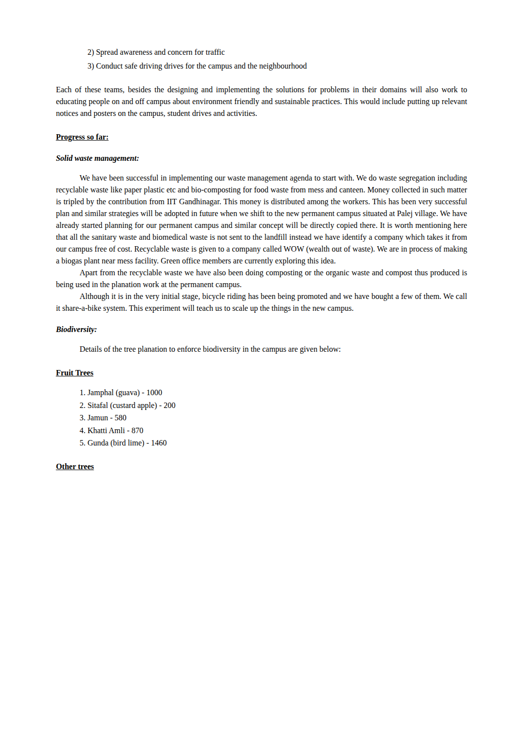2) Spread awareness and concern for traffic
3) Conduct safe driving drives for the campus and the neighbourhood
Each of these teams, besides the designing and implementing the solutions for problems in their domains will also work to educating people on and off campus about environment friendly and sustainable practices. This would include putting up relevant notices and posters on the campus, student drives and activities.
Progress so far:
Solid waste management:
We have been successful in implementing our waste management agenda to start with. We do waste segregation including recyclable waste like paper plastic etc and bio-composting for food waste from mess and canteen. Money collected in such matter is tripled by the contribution from IIT Gandhinagar. This money is distributed among the workers. This has been very successful plan and similar strategies will be adopted in future when we shift to the new permanent campus situated at Palej village. We have already started planning for our permanent campus and similar concept will be directly copied there. It is worth mentioning here that all the sanitary waste and biomedical waste is not sent to the landfill instead we have identify a company which takes it from our campus free of cost. Recyclable waste is given to a company called WOW (wealth out of waste). We are in process of making a biogas plant near mess facility. Green office members are currently exploring this idea.
Apart from the recyclable waste we have also been doing composting or the organic waste and compost thus produced is being used in the planation work at the permanent campus.
Although it is in the very initial stage, bicycle riding has been being promoted and we have bought a few of them. We call it share-a-bike system. This experiment will teach us to scale up the things in the new campus.
Biodiversity:
Details of the tree planation to enforce biodiversity in the campus are given below:
Fruit Trees
Jamphal (guava) - 1000
Sitafal (custard apple) - 200
Jamun - 580
Khatti Amli - 870
Gunda (bird lime) - 1460
Other trees